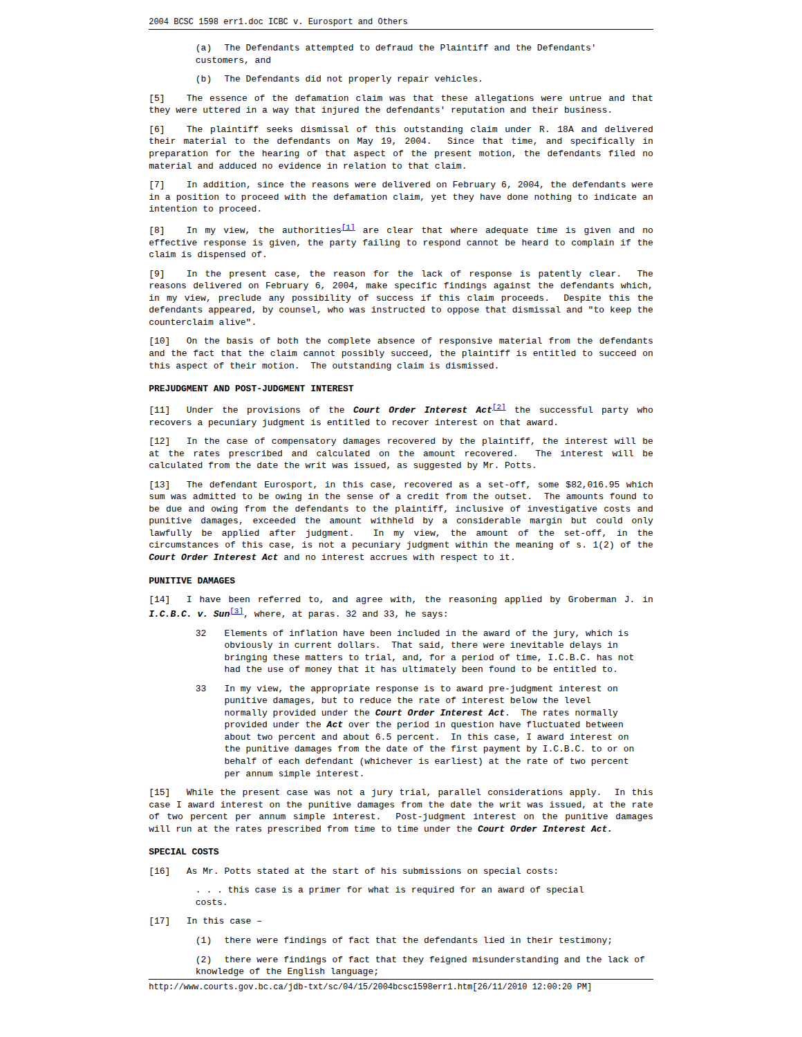2004 BCSC 1598 err1.doc ICBC v. Eurosport and Others
(a) The Defendants attempted to defraud the Plaintiff and the Defendants' customers, and
(b) The Defendants did not properly repair vehicles.
[5] The essence of the defamation claim was that these allegations were untrue and that they were uttered in a way that injured the defendants' reputation and their business.
[6] The plaintiff seeks dismissal of this outstanding claim under R. 18A and delivered their material to the defendants on May 19, 2004. Since that time, and specifically in preparation for the hearing of that aspect of the present motion, the defendants filed no material and adduced no evidence in relation to that claim.
[7] In addition, since the reasons were delivered on February 6, 2004, the defendants were in a position to proceed with the defamation claim, yet they have done nothing to indicate an intention to proceed.
[8] In my view, the authorities[1] are clear that where adequate time is given and no effective response is given, the party failing to respond cannot be heard to complain if the claim is dispensed of.
[9] In the present case, the reason for the lack of response is patently clear. The reasons delivered on February 6, 2004, make specific findings against the defendants which, in my view, preclude any possibility of success if this claim proceeds. Despite this the defendants appeared, by counsel, who was instructed to oppose that dismissal and "to keep the counterclaim alive".
[10] On the basis of both the complete absence of responsive material from the defendants and the fact that the claim cannot possibly succeed, the plaintiff is entitled to succeed on this aspect of their motion. The outstanding claim is dismissed.
PREJUDGMENT AND POST-JUDGMENT INTEREST
[11] Under the provisions of the Court Order Interest Act[2] the successful party who recovers a pecuniary judgment is entitled to recover interest on that award.
[12] In the case of compensatory damages recovered by the plaintiff, the interest will be at the rates prescribed and calculated on the amount recovered. The interest will be calculated from the date the writ was issued, as suggested by Mr. Potts.
[13] The defendant Eurosport, in this case, recovered as a set-off, some $82,016.95 which sum was admitted to be owing in the sense of a credit from the outset. The amounts found to be due and owing from the defendants to the plaintiff, inclusive of investigative costs and punitive damages, exceeded the amount withheld by a considerable margin but could only lawfully be applied after judgment. In my view, the amount of the set-off, in the circumstances of this case, is not a pecuniary judgment within the meaning of s. 1(2) of the Court Order Interest Act and no interest accrues with respect to it.
PUNITIVE DAMAGES
[14] I have been referred to, and agree with, the reasoning applied by Groberman J. in I.C.B.C. v. Sun[3], where, at paras. 32 and 33, he says:
32 Elements of inflation have been included in the award of the jury, which is obviously in current dollars. That said, there were inevitable delays in bringing these matters to trial, and, for a period of time, I.C.B.C. has not had the use of money that it has ultimately been found to be entitled to.
33 In my view, the appropriate response is to award pre-judgment interest on punitive damages, but to reduce the rate of interest below the level normally provided under the Court Order Interest Act. The rates normally provided under the Act over the period in question have fluctuated between about two percent and about 6.5 percent. In this case, I award interest on the punitive damages from the date of the first payment by I.C.B.C. to or on behalf of each defendant (whichever is earliest) at the rate of two percent per annum simple interest.
[15] While the present case was not a jury trial, parallel considerations apply. In this case I award interest on the punitive damages from the date the writ was issued, at the rate of two percent per annum simple interest. Post-judgment interest on the punitive damages will run at the rates prescribed from time to time under the Court Order Interest Act.
SPECIAL COSTS
[16] As Mr. Potts stated at the start of his submissions on special costs:
. . . this case is a primer for what is required for an award of special costs.
[17] In this case –
(1) there were findings of fact that the defendants lied in their testimony;
(2) there were findings of fact that they feigned misunderstanding and the lack of knowledge of the English language;
http://www.courts.gov.bc.ca/jdb-txt/sc/04/15/2004bcsc1598err1.htm[26/11/2010 12:00:20 PM]